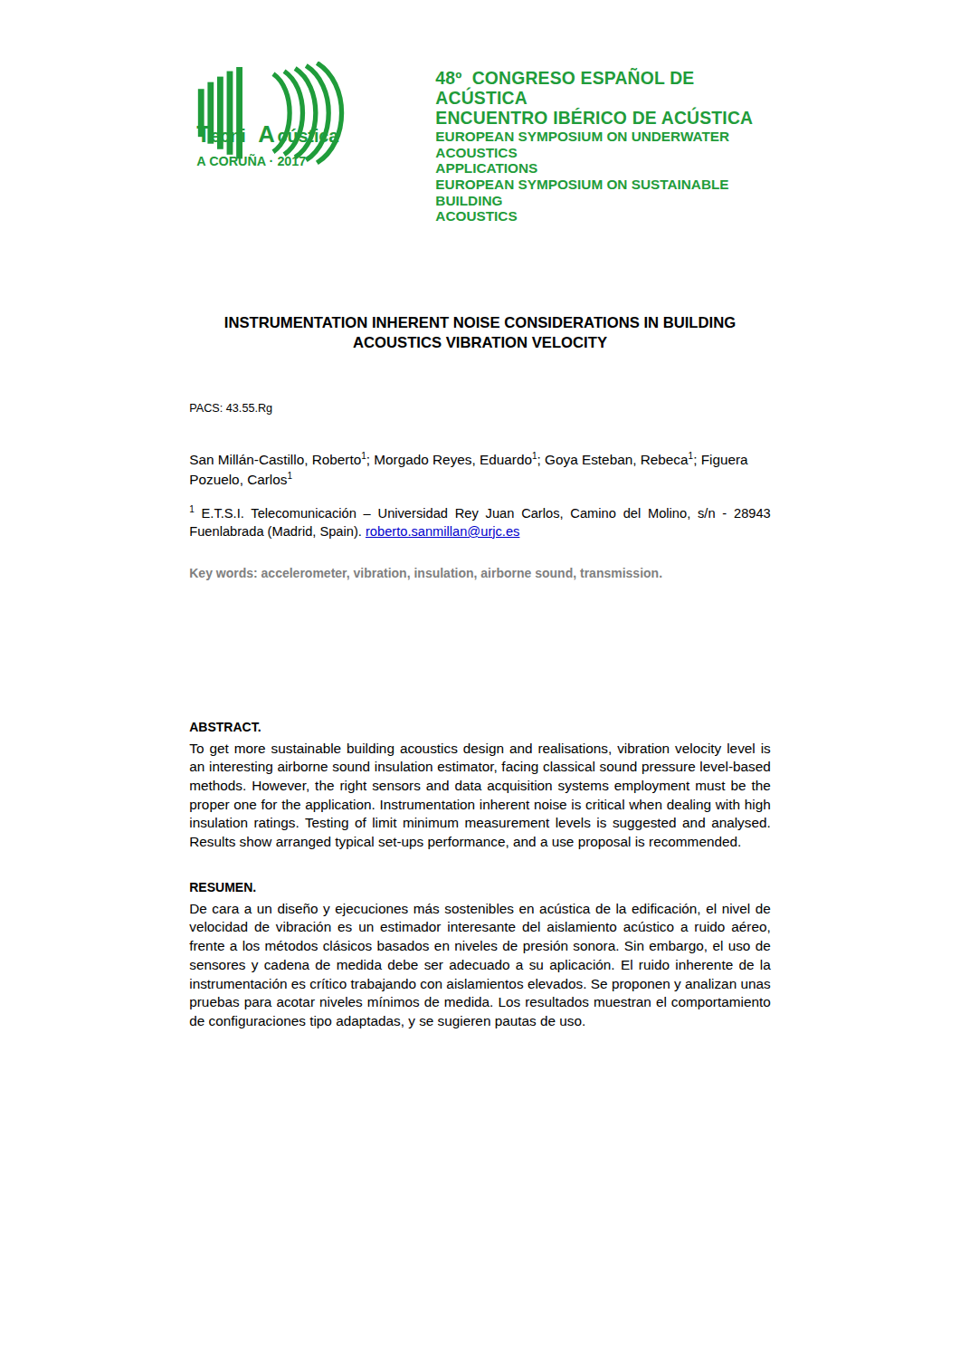T ecni A cústica A CORUÑA · 2017
48º CONGRESO ESPAÑOL DE ACÚSTICA
ENCUENTRO IBÉRICO DE ACÚSTICA
EUROPEAN SYMPOSIUM ON UNDERWATER ACOUSTICS
APPLICATIONS
EUROPEAN SYMPOSIUM ON SUSTAINABLE BUILDING
ACOUSTICS
Instrumentation inherent noise considerations in building acoustics vibration velocity
PACS: 43.55.Rg
San Millán-Castillo, Roberto1; Morgado Reyes, Eduardo1; Goya Esteban, Rebeca1; Figuera Pozuelo, Carlos1
1 E.T.S.I. Telecomunicación – Universidad Rey Juan Carlos, Camino del Molino, s/n - 28943 Fuenlabrada (Madrid, Spain). roberto.sanmillan@urjc.es
Key words: accelerometer, vibration, insulation, airborne sound, transmission.
Abstract.
To get more sustainable building acoustics design and realisations, vibration velocity level is an interesting airborne sound insulation estimator, facing classical sound pressure level-based methods. However, the right sensors and data acquisition systems employment must be the proper one for the application. Instrumentation inherent noise is critical when dealing with high insulation ratings. Testing of limit minimum measurement levels is suggested and analysed. Results show arranged typical set-ups performance, and a use proposal is recommended.
Resumen.
De cara a un diseño y ejecuciones más sostenibles en acústica de la edificación, el nivel de velocidad de vibración es un estimador interesante del aislamiento acústico a ruido aéreo, frente a los métodos clásicos basados en niveles de presión sonora. Sin embargo, el uso de sensores y cadena de medida debe ser adecuado a su aplicación. El ruido inherente de la instrumentación es crítico trabajando con aislamientos elevados. Se proponen y analizan unas pruebas para acotar niveles mínimos de medida. Los resultados muestran el comportamiento de configuraciones tipo adaptadas, y se sugieren pautas de uso.